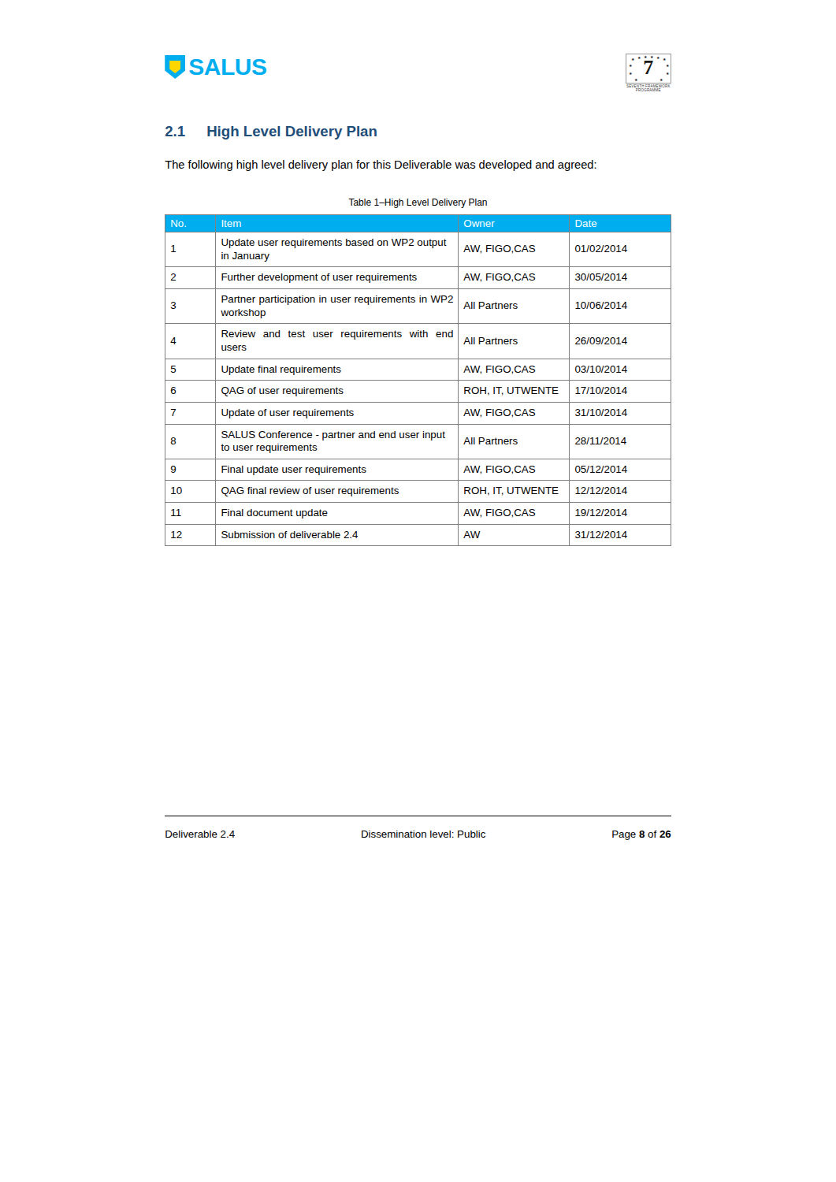SALUS
★ ★ ★ ★ ★ ★ ★ ★ ★ ★ ★ ★
7
Seventh Framework
Programme
2.1 High Level Delivery Plan
The following high level delivery plan for this Deliverable was developed and agreed:
Table 1–High Level Delivery Plan
| No. | Item | Owner | Date |
| --- | --- | --- | --- |
| 1 | Update user requirements based on WP2 output in January | AW, FIGO,CAS | 01/02/2014 |
| 2 | Further development of user requirements | AW, FIGO,CAS | 30/05/2014 |
| 3 | Partner participation in user requirements in WP2 workshop | All Partners | 10/06/2014 |
| 4 | Review and test user requirements with end users | All Partners | 26/09/2014 |
| 5 | Update final requirements | AW, FIGO,CAS | 03/10/2014 |
| 6 | QAG of user requirements | ROH, IT, UTWENTE | 17/10/2014 |
| 7 | Update of user requirements | AW, FIGO,CAS | 31/10/2014 |
| 8 | SALUS Conference - partner and end user input to user requirements | All Partners | 28/11/2014 |
| 9 | Final update user requirements | AW, FIGO,CAS | 05/12/2014 |
| 10 | QAG final review of user requirements | ROH, IT, UTWENTE | 12/12/2014 |
| 11 | Final document update | AW, FIGO,CAS | 19/12/2014 |
| 12 | Submission of deliverable 2.4 | AW | 31/12/2014 |
Deliverable 2.4
Dissemination level: Public
Page 8 of 26